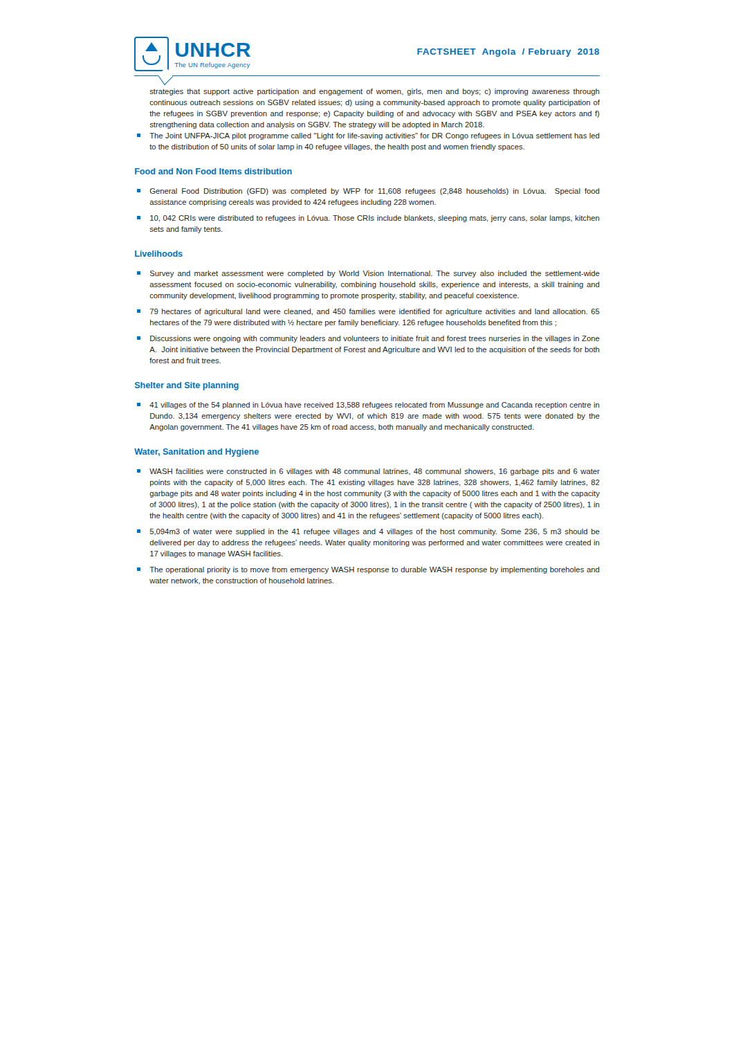UNHCR
The UN Refugee Agency
FACTSHEET Angola / February 2018
strategies that support active participation and engagement of women, girls, men and boys; c) improving awareness through continuous outreach sessions on SGBV related issues; d) using a community-based approach to promote quality participation of the refugees in SGBV prevention and response; e) Capacity building of and advocacy with SGBV and PSEA key actors and f) strengthening data collection and analysis on SGBV. The strategy will be adopted in March 2018.
The Joint UNFPA-JICA pilot programme called ''Light for life-saving activities” for DR Congo refugees in Lóvua settlement has led to the distribution of 50 units of solar lamp in 40 refugee villages, the health post and women friendly spaces.
Food and Non Food Items distribution
General Food Distribution (GFD) was completed by WFP for 11,608 refugees (2,848 households) in Lóvua. Special food assistance comprising cereals was provided to 424 refugees including 228 women.
10, 042 CRIs were distributed to refugees in Lóvua. Those CRIs include blankets, sleeping mats, jerry cans, solar lamps, kitchen sets and family tents.
Livelihoods
Survey and market assessment were completed by World Vision International. The survey also included the settlement-wide assessment focused on socio-economic vulnerability, combining household skills, experience and interests, a skill training and community development, livelihood programming to promote prosperity, stability, and peaceful coexistence.
79 hectares of agricultural land were cleaned, and 450 families were identified for agriculture activities and land allocation. 65 hectares of the 79 were distributed with ½ hectare per family beneficiary. 126 refugee households benefited from this ;
Discussions were ongoing with community leaders and volunteers to initiate fruit and forest trees nurseries in the villages in Zone A. Joint initiative between the Provincial Department of Forest and Agriculture and WVI led to the acquisition of the seeds for both forest and fruit trees.
Shelter and Site planning
41 villages of the 54 planned in Lóvua have received 13,588 refugees relocated from Mussunge and Cacanda reception centre in Dundo. 3,134 emergency shelters were erected by WVI, of which 819 are made with wood. 575 tents were donated by the Angolan government. The 41 villages have 25 km of road access, both manually and mechanically constructed.
Water, Sanitation and Hygiene
WASH facilities were constructed in 6 villages with 48 communal latrines, 48 communal showers, 16 garbage pits and 6 water points with the capacity of 5,000 litres each. The 41 existing villages have 328 latrines, 328 showers, 1,462 family latrines, 82 garbage pits and 48 water points including 4 in the host community (3 with the capacity of 5000 litres each and 1 with the capacity of 3000 litres), 1 at the police station (with the capacity of 3000 litres), 1 in the transit centre ( with the capacity of 2500 litres), 1 in the health centre (with the capacity of 3000 litres) and 41 in the refugees’ settlement (capacity of 5000 litres each).
5,094m3 of water were supplied in the 41 refugee villages and 4 villages of the host community. Some 236, 5 m3 should be delivered per day to address the refugees’ needs. Water quality monitoring was performed and water committees were created in 17 villages to manage WASH facilities.
The operational priority is to move from emergency WASH response to durable WASH response by implementing boreholes and water network, the construction of household latrines.